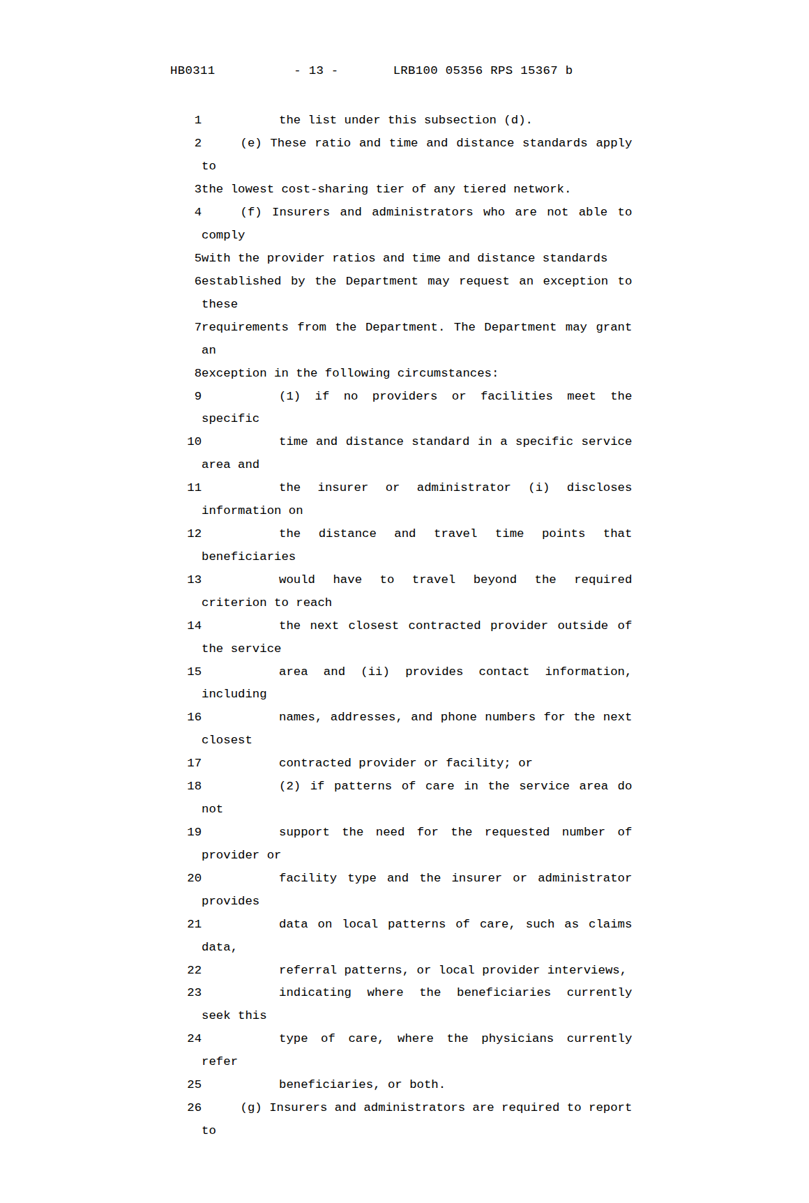HB0311- 13 -LRB100 05356 RPS 15367 b
| 1 | the list under this subsection (d). |
| 2 | (e) These ratio and time and distance standards apply to |
| 3 | the lowest cost-sharing tier of any tiered network. |
| 4 | (f) Insurers and administrators who are not able to comply |
| 5 | with the provider ratios and time and distance standards |
| 6 | established by the Department may request an exception to these |
| 7 | requirements from the Department. The Department may grant an |
| 8 | exception in the following circumstances: |
| 9 | (1) if no providers or facilities meet the specific |
| 10 | time and distance standard in a specific service area and |
| 11 | the insurer or administrator (i) discloses information on |
| 12 | the distance and travel time points that beneficiaries |
| 13 | would have to travel beyond the required criterion to reach |
| 14 | the next closest contracted provider outside of the service |
| 15 | area and (ii) provides contact information, including |
| 16 | names, addresses, and phone numbers for the next closest |
| 17 | contracted provider or facility; or |
| 18 | (2) if patterns of care in the service area do not |
| 19 | support the need for the requested number of provider or |
| 20 | facility type and the insurer or administrator provides |
| 21 | data on local patterns of care, such as claims data, |
| 22 | referral patterns, or local provider interviews, |
| 23 | indicating where the beneficiaries currently seek this |
| 24 | type of care, where the physicians currently refer |
| 25 | beneficiaries, or both. |
| 26 | (g) Insurers and administrators are required to report to |